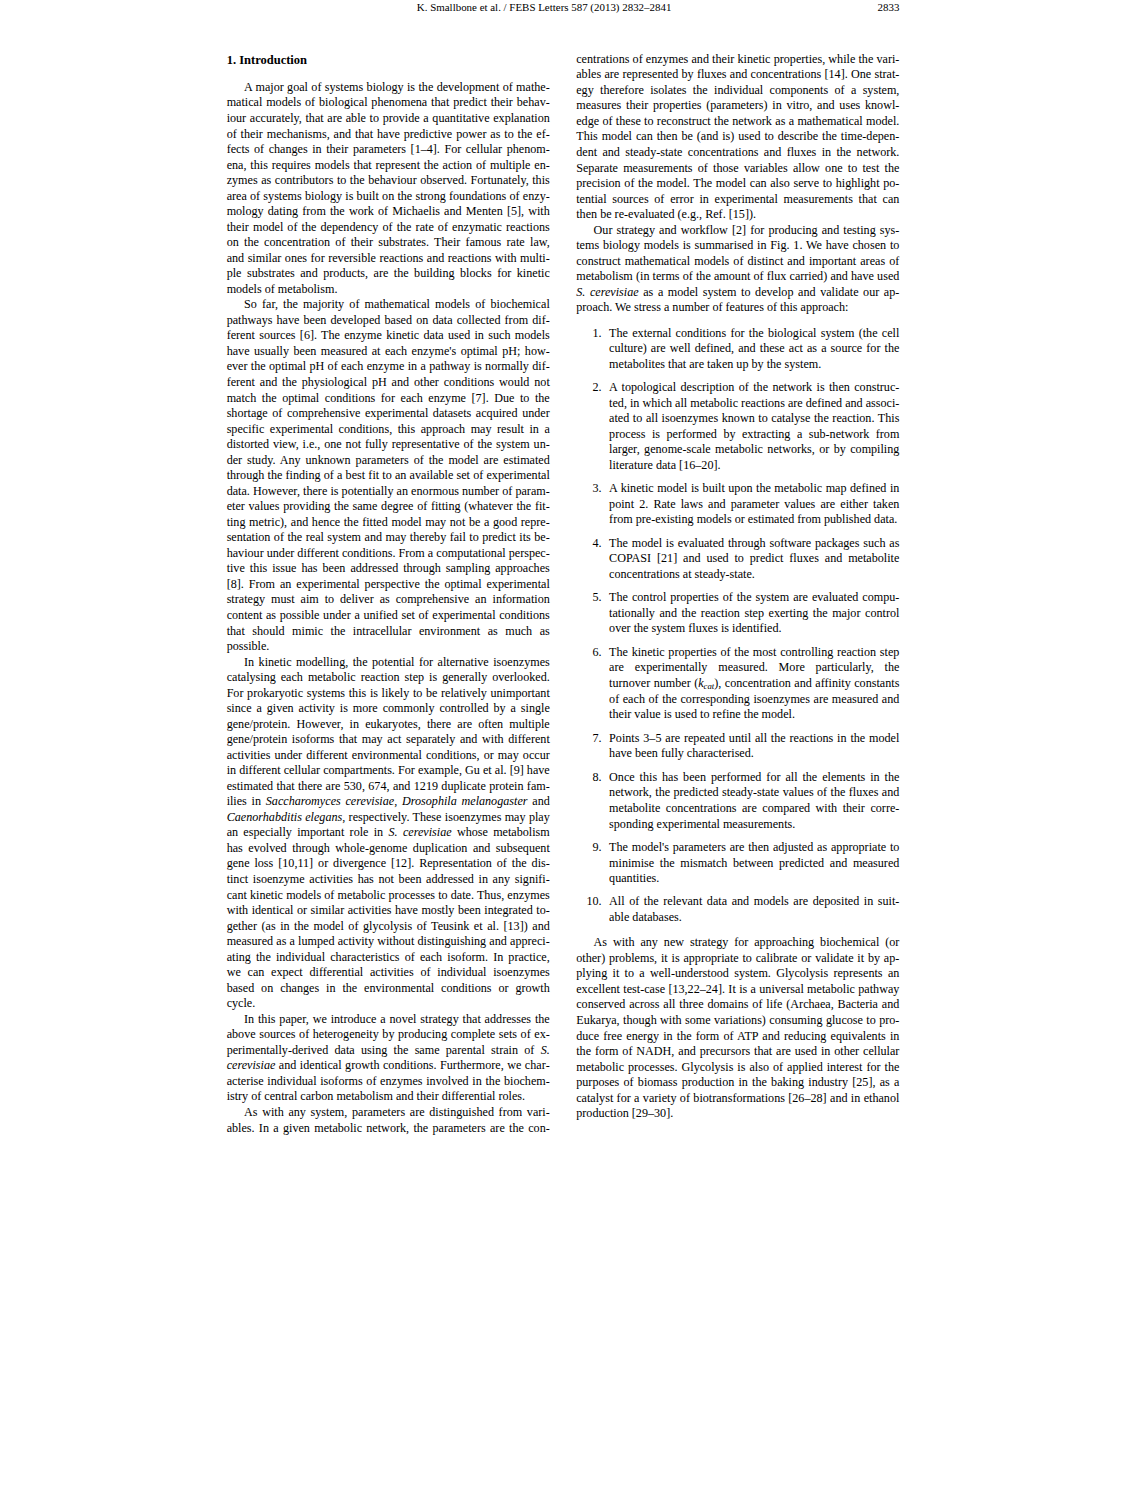K. Smallbone et al. / FEBS Letters 587 (2013) 2832–2841 2833
1. Introduction
A major goal of systems biology is the development of mathematical models of biological phenomena that predict their behaviour accurately, that are able to provide a quantitative explanation of their mechanisms, and that have predictive power as to the effects of changes in their parameters [1–4]. For cellular phenomena, this requires models that represent the action of multiple enzymes as contributors to the behaviour observed. Fortunately, this area of systems biology is built on the strong foundations of enzymology dating from the work of Michaelis and Menten [5], with their model of the dependency of the rate of enzymatic reactions on the concentration of their substrates. Their famous rate law, and similar ones for reversible reactions and reactions with multiple substrates and products, are the building blocks for kinetic models of metabolism.
So far, the majority of mathematical models of biochemical pathways have been developed based on data collected from different sources [6]. The enzyme kinetic data used in such models have usually been measured at each enzyme's optimal pH; however the optimal pH of each enzyme in a pathway is normally different and the physiological pH and other conditions would not match the optimal conditions for each enzyme [7]. Due to the shortage of comprehensive experimental datasets acquired under specific experimental conditions, this approach may result in a distorted view, i.e., one not fully representative of the system under study. Any unknown parameters of the model are estimated through the finding of a best fit to an available set of experimental data. However, there is potentially an enormous number of parameter values providing the same degree of fitting (whatever the fitting metric), and hence the fitted model may not be a good representation of the real system and may thereby fail to predict its behaviour under different conditions. From a computational perspective this issue has been addressed through sampling approaches [8]. From an experimental perspective the optimal experimental strategy must aim to deliver as comprehensive an information content as possible under a unified set of experimental conditions that should mimic the intracellular environment as much as possible.
In kinetic modelling, the potential for alternative isoenzymes catalysing each metabolic reaction step is generally overlooked. For prokaryotic systems this is likely to be relatively unimportant since a given activity is more commonly controlled by a single gene/protein. However, in eukaryotes, there are often multiple gene/protein isoforms that may act separately and with different activities under different environmental conditions, or may occur in different cellular compartments. For example, Gu et al. [9] have estimated that there are 530, 674, and 1219 duplicate protein families in Saccharomyces cerevisiae, Drosophila melanogaster and Caenorhabditis elegans, respectively. These isoenzymes may play an especially important role in S. cerevisiae whose metabolism has evolved through whole-genome duplication and subsequent gene loss [10,11] or divergence [12]. Representation of the distinct isoenzyme activities has not been addressed in any significant kinetic models of metabolic processes to date. Thus, enzymes with identical or similar activities have mostly been integrated together (as in the model of glycolysis of Teusink et al. [13]) and measured as a lumped activity without distinguishing and appreciating the individual characteristics of each isoform. In practice, we can expect differential activities of individual isoenzymes based on changes in the environmental conditions or growth cycle.
In this paper, we introduce a novel strategy that addresses the above sources of heterogeneity by producing complete sets of experimentally-derived data using the same parental strain of S. cerevisiae and identical growth conditions. Furthermore, we characterise individual isoforms of enzymes involved in the biochemistry of central carbon metabolism and their differential roles.
As with any system, parameters are distinguished from variables. In a given metabolic network, the parameters are the concentrations of enzymes and their kinetic properties, while the variables are represented by fluxes and concentrations [14]. One strategy therefore isolates the individual components of a system, measures their properties (parameters) in vitro, and uses knowledge of these to reconstruct the network as a mathematical model. This model can then be (and is) used to describe the time-dependent and steady-state concentrations and fluxes in the network. Separate measurements of those variables allow one to test the precision of the model. The model can also serve to highlight potential sources of error in experimental measurements that can then be re-evaluated (e.g., Ref. [15]).
Our strategy and workflow [2] for producing and testing systems biology models is summarised in Fig. 1. We have chosen to construct mathematical models of distinct and important areas of metabolism (in terms of the amount of flux carried) and have used S. cerevisiae as a model system to develop and validate our approach. We stress a number of features of this approach:
The external conditions for the biological system (the cell culture) are well defined, and these act as a source for the metabolites that are taken up by the system.
A topological description of the network is then constructed, in which all metabolic reactions are defined and associated to all isoenzymes known to catalyse the reaction. This process is performed by extracting a sub-network from larger, genome-scale metabolic networks, or by compiling literature data [16–20].
A kinetic model is built upon the metabolic map defined in point 2. Rate laws and parameter values are either taken from pre-existing models or estimated from published data.
The model is evaluated through software packages such as COPASI [21] and used to predict fluxes and metabolite concentrations at steady-state.
The control properties of the system are evaluated computationally and the reaction step exerting the major control over the system fluxes is identified.
The kinetic properties of the most controlling reaction step are experimentally measured. More particularly, the turnover number (kcat), concentration and affinity constants of each of the corresponding isoenzymes are measured and their value is used to refine the model.
Points 3–5 are repeated until all the reactions in the model have been fully characterised.
Once this has been performed for all the elements in the network, the predicted steady-state values of the fluxes and metabolite concentrations are compared with their corresponding experimental measurements.
The model's parameters are then adjusted as appropriate to minimise the mismatch between predicted and measured quantities.
All of the relevant data and models are deposited in suitable databases.
As with any new strategy for approaching biochemical (or other) problems, it is appropriate to calibrate or validate it by applying it to a well-understood system. Glycolysis represents an excellent test-case [13,22–24]. It is a universal metabolic pathway conserved across all three domains of life (Archaea, Bacteria and Eukarya, though with some variations) consuming glucose to produce free energy in the form of ATP and reducing equivalents in the form of NADH, and precursors that are used in other cellular metabolic processes. Glycolysis is also of applied interest for the purposes of biomass production in the baking industry [25], as a catalyst for a variety of biotransformations [26–28] and in ethanol production [29–30].